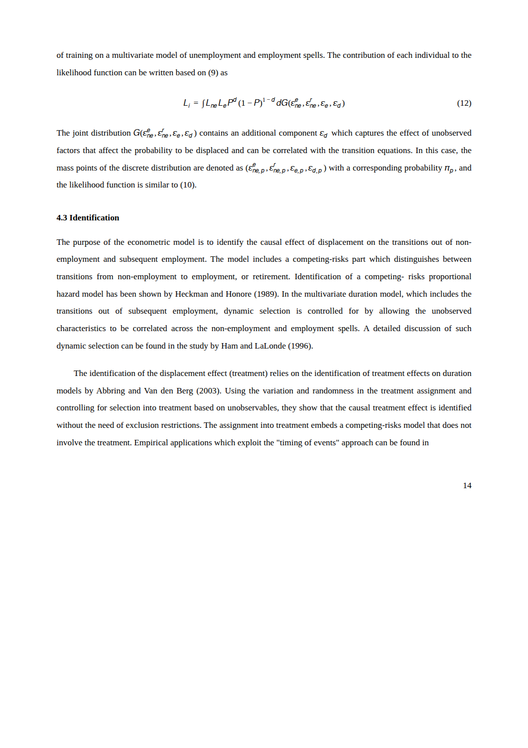of training on a multivariate model of unemployment and employment spells. The contribution of each individual to the likelihood function can be written based on (9) as
Li = ∫ Lne Le Pd (1−P)1−d dG ( εnee , εner , εe , εd ) (12)
The joint distribution G(εnee,εner,εe,εd) contains an additional component εd which captures the effect of unobserved factors that affect the probability to be displaced and can be correlated with the transition equations. In this case, the mass points of the discrete distribution are denoted as (εne,pe,εne,pr,εe,p,εd,p) with a corresponding probability πp, and the likelihood function is similar to (10).
4.3 Identification
The purpose of the econometric model is to identify the causal effect of displacement on the transitions out of non-employment and subsequent employment. The model includes a competing-risks part which distinguishes between transitions from non-employment to employment, or retirement. Identification of a competing- risks proportional hazard model has been shown by Heckman and Honore (1989). In the multivariate duration model, which includes the transitions out of subsequent employment, dynamic selection is controlled for by allowing the unobserved characteristics to be correlated across the non-employment and employment spells. A detailed discussion of such dynamic selection can be found in the study by Ham and LaLonde (1996).
The identification of the displacement effect (treatment) relies on the identification of treatment effects on duration models by Abbring and Van den Berg (2003). Using the variation and randomness in the treatment assignment and controlling for selection into treatment based on unobservables, they show that the causal treatment effect is identified without the need of exclusion restrictions. The assignment into treatment embeds a competing-risks model that does not involve the treatment. Empirical applications which exploit the "timing of events" approach can be found in
14